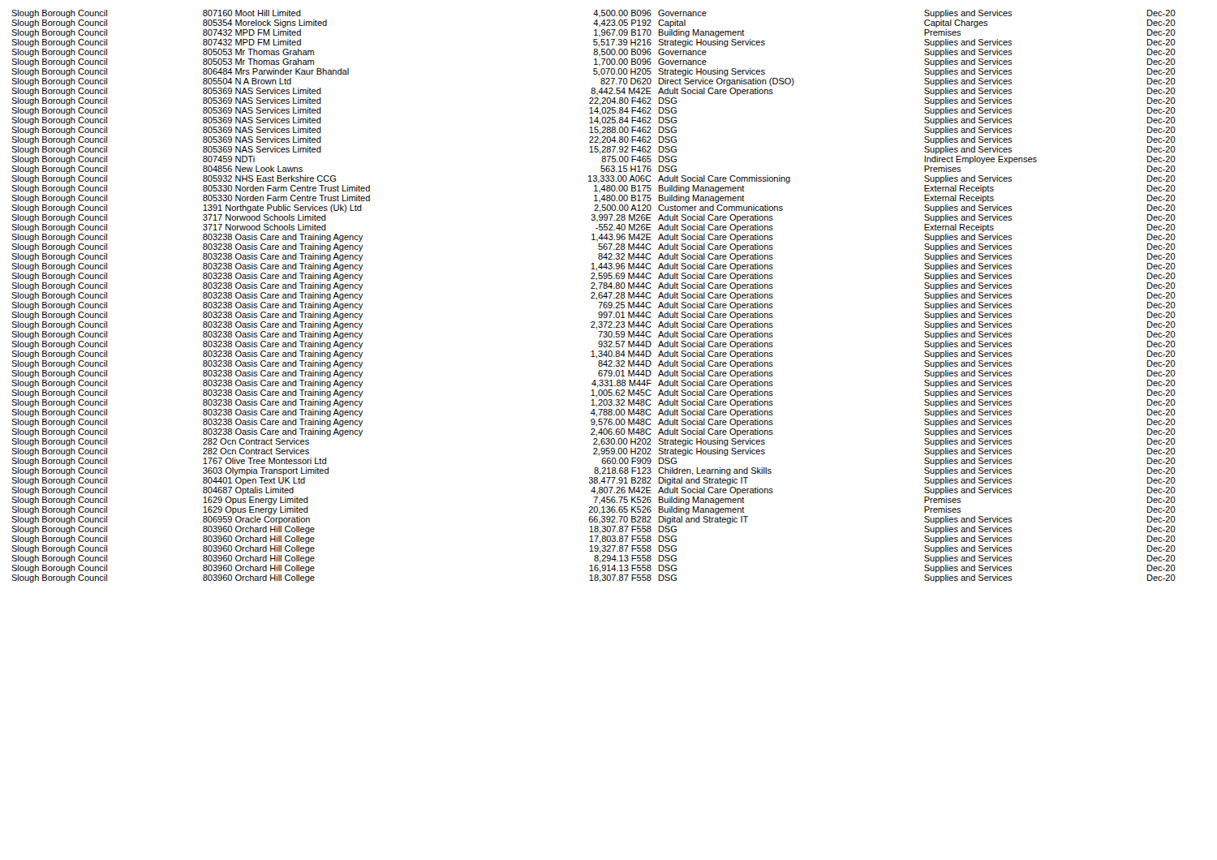| Slough Borough Council | 807160 Moot Hill Limited | 4,500.00 B096 | Governance | Supplies and Services | Dec-20 |
| Slough Borough Council | 805354 Morelock Signs Limited | 4,423.05 P192 | Capital | Capital Charges | Dec-20 |
| Slough Borough Council | 807432 MPD FM Limited | 1,967.09 B170 | Building Management | Premises | Dec-20 |
| Slough Borough Council | 807432 MPD FM Limited | 5,517.39 H216 | Strategic Housing Services | Supplies and Services | Dec-20 |
| Slough Borough Council | 805053 Mr Thomas Graham | 8,500.00 B096 | Governance | Supplies and Services | Dec-20 |
| Slough Borough Council | 805053 Mr Thomas Graham | 1,700.00 B096 | Governance | Supplies and Services | Dec-20 |
| Slough Borough Council | 806484 Mrs Parwinder Kaur Bhandal | 5,070.00 H205 | Strategic Housing Services | Supplies and Services | Dec-20 |
| Slough Borough Council | 805504 N A Brown Ltd | 827.70 D620 | Direct Service Organisation (DSO) | Supplies and Services | Dec-20 |
| Slough Borough Council | 805369 NAS Services Limited | 8,442.54 M42E | Adult Social Care Operations | Supplies and Services | Dec-20 |
| Slough Borough Council | 805369 NAS Services Limited | 22,204.80 F462 | DSG | Supplies and Services | Dec-20 |
| Slough Borough Council | 805369 NAS Services Limited | 14,025.84 F462 | DSG | Supplies and Services | Dec-20 |
| Slough Borough Council | 805369 NAS Services Limited | 14,025.84 F462 | DSG | Supplies and Services | Dec-20 |
| Slough Borough Council | 805369 NAS Services Limited | 15,288.00 F462 | DSG | Supplies and Services | Dec-20 |
| Slough Borough Council | 805369 NAS Services Limited | 22,204.80 F462 | DSG | Supplies and Services | Dec-20 |
| Slough Borough Council | 805369 NAS Services Limited | 15,287.92 F462 | DSG | Supplies and Services | Dec-20 |
| Slough Borough Council | 807459 NDTi | 875.00 F465 | DSG | Indirect Employee Expenses | Dec-20 |
| Slough Borough Council | 804856 New Look Lawns | 563.15 H176 | DSG | Premises | Dec-20 |
| Slough Borough Council | 805932 NHS East Berkshire CCG | 13,333.00 A06C | Adult Social Care Commissioning | Supplies and Services | Dec-20 |
| Slough Borough Council | 805330 Norden Farm Centre Trust Limited | 1,480.00 B175 | Building Management | External Receipts | Dec-20 |
| Slough Borough Council | 805330 Norden Farm Centre Trust Limited | 1,480.00 B175 | Building Management | External Receipts | Dec-20 |
| Slough Borough Council | 1391 Northgate Public Services (Uk) Ltd | 2,500.00 A120 | Customer and Communications | Supplies and Services | Dec-20 |
| Slough Borough Council | 3717 Norwood Schools Limited | 3,997.28 M26E | Adult Social Care Operations | Supplies and Services | Dec-20 |
| Slough Borough Council | 3717 Norwood Schools Limited | -552.40 M26E | Adult Social Care Operations | External Receipts | Dec-20 |
| Slough Borough Council | 803238 Oasis Care and Training Agency | 1,443.96 M42E | Adult Social Care Operations | Supplies and Services | Dec-20 |
| Slough Borough Council | 803238 Oasis Care and Training Agency | 567.28 M44C | Adult Social Care Operations | Supplies and Services | Dec-20 |
| Slough Borough Council | 803238 Oasis Care and Training Agency | 842.32 M44C | Adult Social Care Operations | Supplies and Services | Dec-20 |
| Slough Borough Council | 803238 Oasis Care and Training Agency | 1,443.96 M44C | Adult Social Care Operations | Supplies and Services | Dec-20 |
| Slough Borough Council | 803238 Oasis Care and Training Agency | 2,595.69 M44C | Adult Social Care Operations | Supplies and Services | Dec-20 |
| Slough Borough Council | 803238 Oasis Care and Training Agency | 2,784.80 M44C | Adult Social Care Operations | Supplies and Services | Dec-20 |
| Slough Borough Council | 803238 Oasis Care and Training Agency | 2,647.28 M44C | Adult Social Care Operations | Supplies and Services | Dec-20 |
| Slough Borough Council | 803238 Oasis Care and Training Agency | 769.25 M44C | Adult Social Care Operations | Supplies and Services | Dec-20 |
| Slough Borough Council | 803238 Oasis Care and Training Agency | 997.01 M44C | Adult Social Care Operations | Supplies and Services | Dec-20 |
| Slough Borough Council | 803238 Oasis Care and Training Agency | 2,372.23 M44C | Adult Social Care Operations | Supplies and Services | Dec-20 |
| Slough Borough Council | 803238 Oasis Care and Training Agency | 730.59 M44C | Adult Social Care Operations | Supplies and Services | Dec-20 |
| Slough Borough Council | 803238 Oasis Care and Training Agency | 932.57 M44D | Adult Social Care Operations | Supplies and Services | Dec-20 |
| Slough Borough Council | 803238 Oasis Care and Training Agency | 1,340.84 M44D | Adult Social Care Operations | Supplies and Services | Dec-20 |
| Slough Borough Council | 803238 Oasis Care and Training Agency | 842.32 M44D | Adult Social Care Operations | Supplies and Services | Dec-20 |
| Slough Borough Council | 803238 Oasis Care and Training Agency | 679.01 M44D | Adult Social Care Operations | Supplies and Services | Dec-20 |
| Slough Borough Council | 803238 Oasis Care and Training Agency | 4,331.88 M44F | Adult Social Care Operations | Supplies and Services | Dec-20 |
| Slough Borough Council | 803238 Oasis Care and Training Agency | 1,005.62 M45C | Adult Social Care Operations | Supplies and Services | Dec-20 |
| Slough Borough Council | 803238 Oasis Care and Training Agency | 1,203.32 M48C | Adult Social Care Operations | Supplies and Services | Dec-20 |
| Slough Borough Council | 803238 Oasis Care and Training Agency | 4,788.00 M48C | Adult Social Care Operations | Supplies and Services | Dec-20 |
| Slough Borough Council | 803238 Oasis Care and Training Agency | 9,576.00 M48C | Adult Social Care Operations | Supplies and Services | Dec-20 |
| Slough Borough Council | 803238 Oasis Care and Training Agency | 2,406.60 M48C | Adult Social Care Operations | Supplies and Services | Dec-20 |
| Slough Borough Council | 282 Ocn Contract Services | 2,630.00 H202 | Strategic Housing Services | Supplies and Services | Dec-20 |
| Slough Borough Council | 282 Ocn Contract Services | 2,959.00 H202 | Strategic Housing Services | Supplies and Services | Dec-20 |
| Slough Borough Council | 1767 Olive Tree Montessori Ltd | 660.00 F909 | DSG | Supplies and Services | Dec-20 |
| Slough Borough Council | 3603 Olympia Transport Limited | 8,218.68 F123 | Children, Learning and Skills | Supplies and Services | Dec-20 |
| Slough Borough Council | 804401 Open Text UK Ltd | 38,477.91 B282 | Digital and Strategic IT | Supplies and Services | Dec-20 |
| Slough Borough Council | 804687 Optalis Limited | 4,807.26 M42E | Adult Social Care Operations | Supplies and Services | Dec-20 |
| Slough Borough Council | 1629 Opus Energy Limited | 7,456.75 K526 | Building Management | Premises | Dec-20 |
| Slough Borough Council | 1629 Opus Energy Limited | 20,136.65 K526 | Building Management | Premises | Dec-20 |
| Slough Borough Council | 806959 Oracle Corporation | 66,392.70 B282 | Digital and Strategic IT | Supplies and Services | Dec-20 |
| Slough Borough Council | 803960 Orchard Hill College | 18,307.87 F558 | DSG | Supplies and Services | Dec-20 |
| Slough Borough Council | 803960 Orchard Hill College | 17,803.87 F558 | DSG | Supplies and Services | Dec-20 |
| Slough Borough Council | 803960 Orchard Hill College | 19,327.87 F558 | DSG | Supplies and Services | Dec-20 |
| Slough Borough Council | 803960 Orchard Hill College | 8,294.13 F558 | DSG | Supplies and Services | Dec-20 |
| Slough Borough Council | 803960 Orchard Hill College | 16,914.13 F558 | DSG | Supplies and Services | Dec-20 |
| Slough Borough Council | 803960 Orchard Hill College | 18,307.87 F558 | DSG | Supplies and Services | Dec-20 |